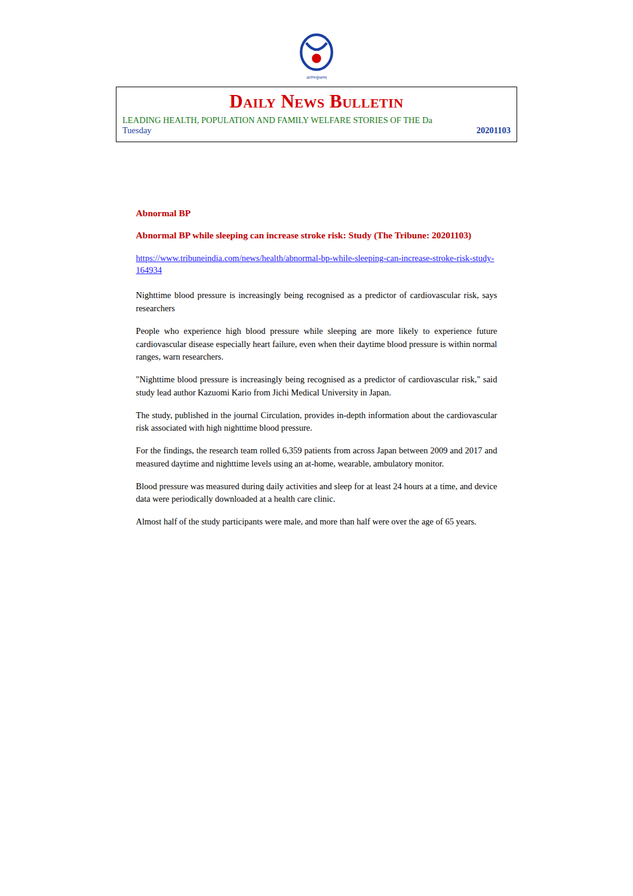आरोग्य सुरक्षणम्
Daily News Bulletin
LEADING HEALTH, POPULATION AND FAMILY WELFARE STORIES OF THE Da
Tuesday 20201103
Abnormal BP
Abnormal BP while sleeping can increase stroke risk: Study (The Tribune: 20201103)
https://www.tribuneindia.com/news/health/abnormal-bp-while-sleeping-can-increase-stroke-risk-study-164934
Nighttime blood pressure is increasingly being recognised as a predictor of cardiovascular risk, says researchers
People who experience high blood pressure while sleeping are more likely to experience future cardiovascular disease especially heart failure, even when their daytime blood pressure is within normal ranges, warn researchers.
"Nighttime blood pressure is increasingly being recognised as a predictor of cardiovascular risk," said study lead author Kazuomi Kario from Jichi Medical University in Japan.
The study, published in the journal Circulation, provides in-depth information about the cardiovascular risk associated with high nighttime blood pressure.
For the findings, the research team rolled 6,359 patients from across Japan between 2009 and 2017 and measured daytime and nighttime levels using an at-home, wearable, ambulatory monitor.
Blood pressure was measured during daily activities and sleep for at least 24 hours at a time, and device data were periodically downloaded at a health care clinic.
Almost half of the study participants were male, and more than half were over the age of 65 years.